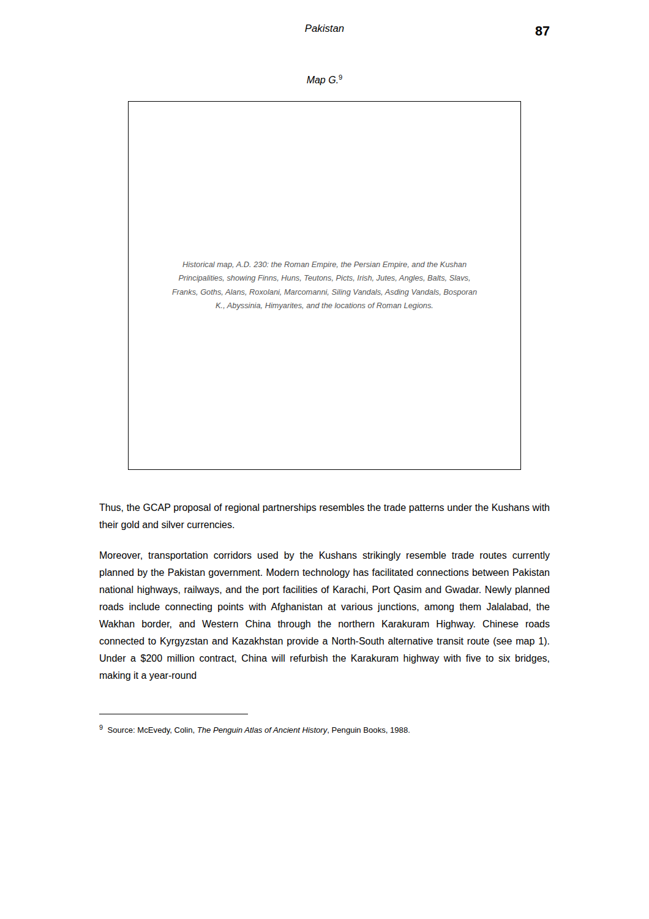Pakistan 87
Map G.9
Historical map, A.D. 230: the Roman Empire, the Persian Empire, and the Kushan Principalities, showing Finns, Huns, Teutons, Picts, Irish, Jutes, Angles, Balts, Slavs, Franks, Goths, Alans, Roxolani, Marcomanni, Siling Vandals, Asding Vandals, Bosporan K., Abyssinia, Himyarites, and the locations of Roman Legions.
Thus, the GCAP proposal of regional partnerships resembles the trade patterns under the Kushans with their gold and silver currencies.
Moreover, transportation corridors used by the Kushans strikingly resemble trade routes currently planned by the Pakistan government. Modern technology has facilitated connections between Pakistan national highways, railways, and the port facilities of Karachi, Port Qasim and Gwadar. Newly planned roads include connecting points with Afghanistan at various junctions, among them Jalalabad, the Wakhan border, and Western China through the northern Karakuram Highway. Chinese roads connected to Kyrgyzstan and Kazakhstan provide a North-South alternative transit route (see map 1). Under a $200 million contract, China will refurbish the Karakuram highway with five to six bridges, making it a year-round
9 Source: McEvedy, Colin, The Penguin Atlas of Ancient History, Penguin Books, 1988.